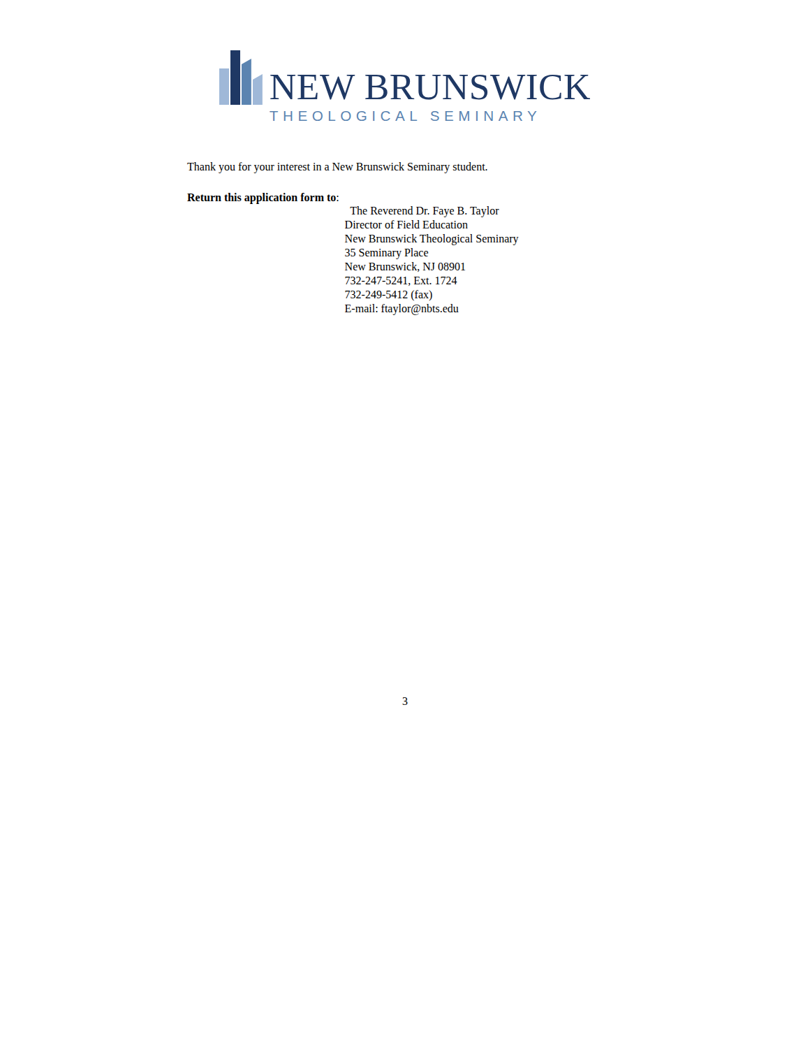NEW BRUNSWICK
THEOLOGICAL SEMINARY
Thank you for your interest in a New Brunswick Seminary student.
Return this application form to:
The Reverend Dr. Faye B. Taylor
Director of Field Education
New Brunswick Theological Seminary
35 Seminary Place
New Brunswick, NJ 08901
732-247-5241, Ext. 1724
732-249-5412 (fax)
E-mail: ftaylor@nbts.edu
3